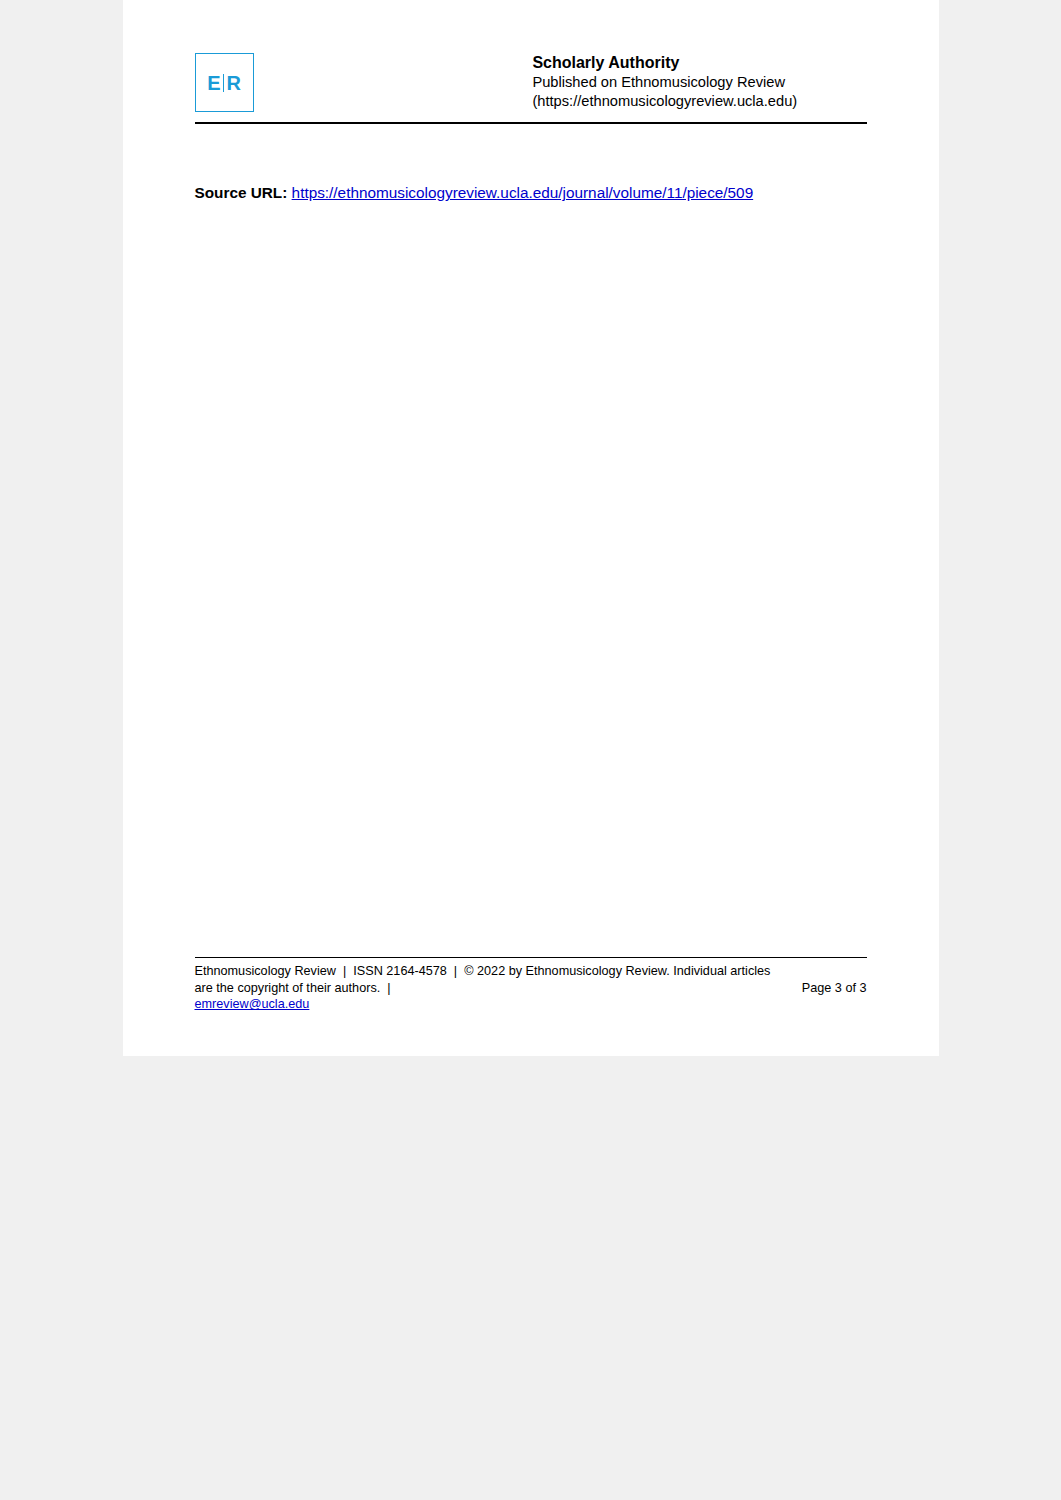E R
Scholarly Authority
Published on Ethnomusicology Review
(https://ethnomusicologyreview.ucla.edu)
Source URL: https://ethnomusicologyreview.ucla.edu/journal/volume/11/piece/509
Ethnomusicology Review | ISSN 2164-4578 | © 2022 by Ethnomusicology Review. Individual articles are the copyright of their authors. |
emreview@ucla.edu
Page 3 of 3